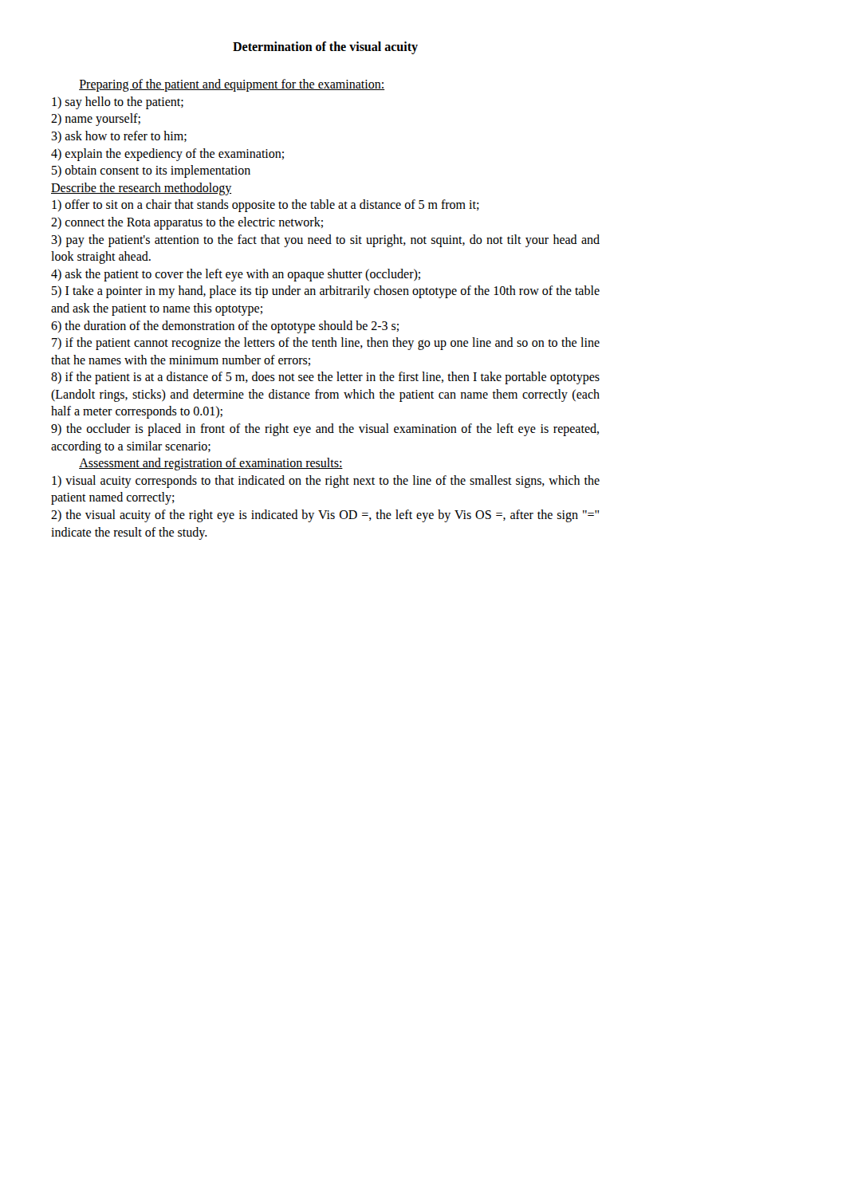Determination of the visual acuity
Preparing of the patient and equipment for the examination:
1) say hello to the patient;
2) name yourself;
3) ask how to refer to him;
4) explain the expediency of the examination;
5) obtain consent to its implementation
Describe the research methodology
1) offer to sit on a chair that stands opposite to the table at a distance of 5 m from it;
2) connect the Rota apparatus to the electric network;
3) pay the patient's attention to the fact that you need to sit upright, not squint, do not tilt your head and look straight ahead.
4) ask the patient to cover the left eye with an opaque shutter (occluder);
5) I take a pointer in my hand, place its tip under an arbitrarily chosen optotype of the 10th row of the table and ask the patient to name this optotype;
6) the duration of the demonstration of the optotype should be 2-3 s;
7) if the patient cannot recognize the letters of the tenth line, then they go up one line and so on to the line that he names with the minimum number of errors;
8) if the patient is at a distance of 5 m, does not see the letter in the first line, then I take portable optotypes (Landolt rings, sticks) and determine the distance from which the patient can name them correctly (each half a meter corresponds to 0.01);
9) the occluder is placed in front of the right eye and the visual examination of the left eye is repeated, according to a similar scenario;
Assessment and registration of examination results:
1) visual acuity corresponds to that indicated on the right next to the line of the smallest signs, which the patient named correctly;
2) the visual acuity of the right eye is indicated by Vis OD =, the left eye by Vis OS =, after the sign "=" indicate the result of the study.